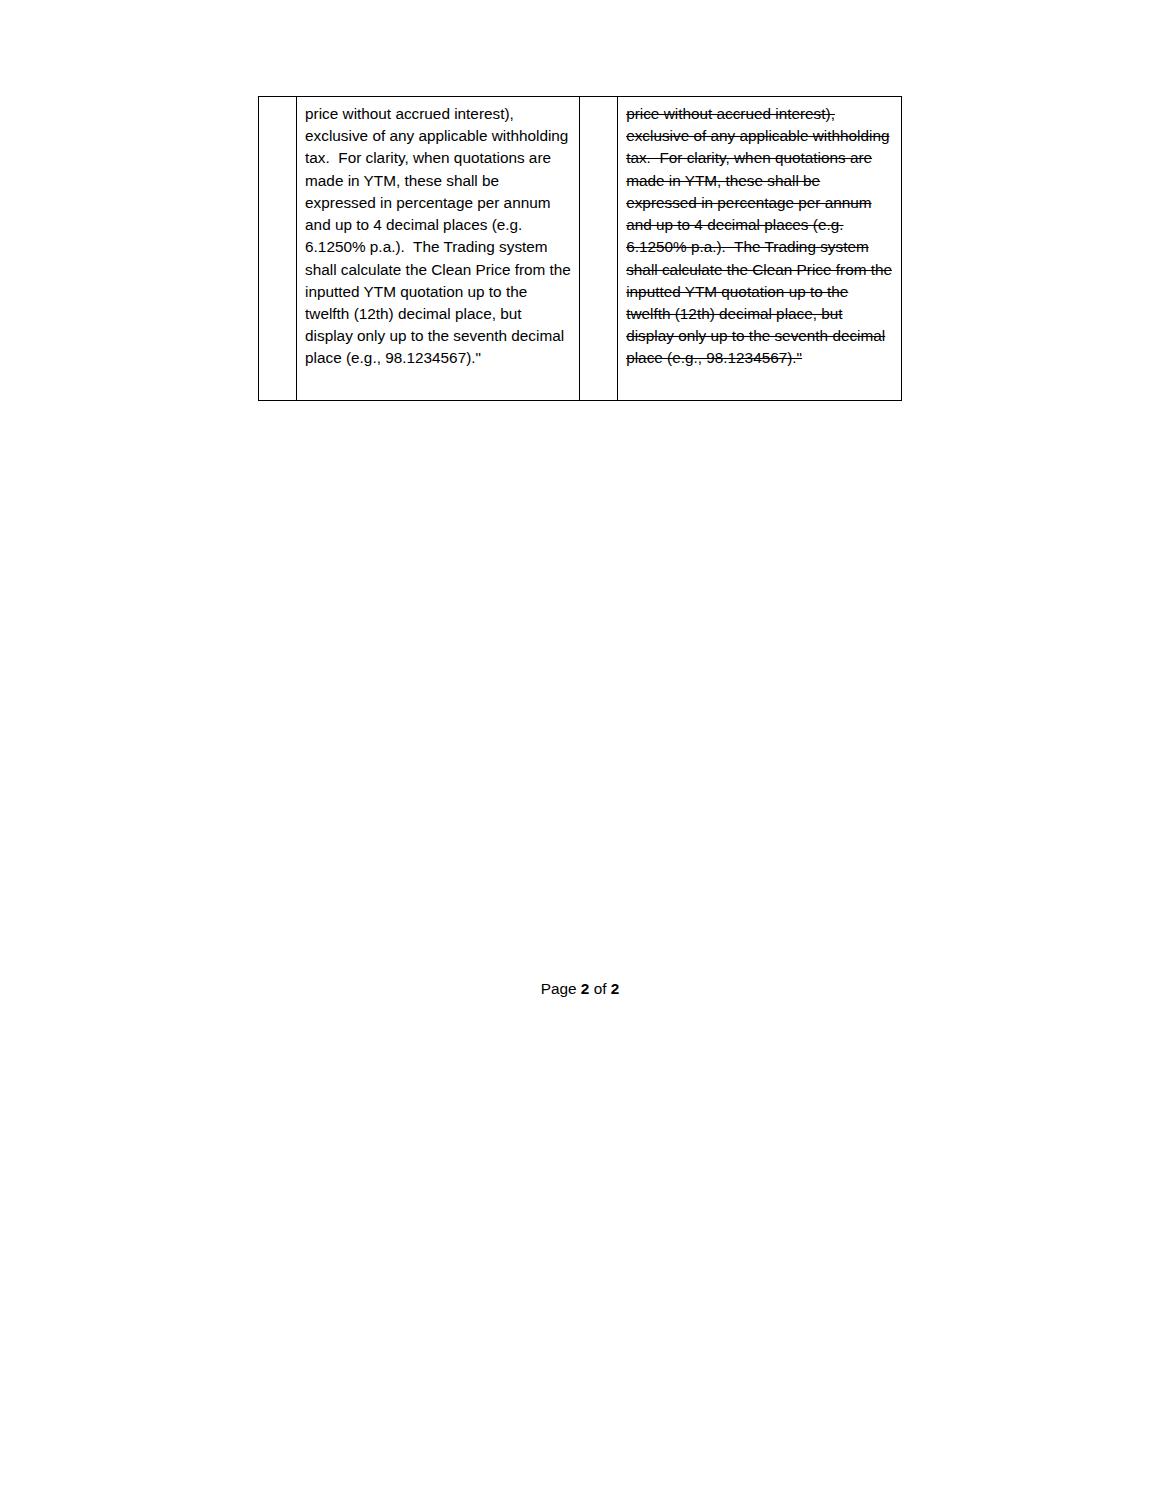| | price without accrued interest), exclusive of any applicable withholding tax. For clarity, when quotations are made in YTM, these shall be expressed in percentage per annum and up to 4 decimal places (e.g. 6.1250% p.a.). The Trading system shall calculate the Clean Price from the inputted YTM quotation up to the twelfth (12th) decimal place, but display only up to the seventh decimal place (e.g., 98.1234567)." | | price without accrued interest), exclusive of any applicable withholding tax. For clarity, when quotations are made in YTM, these shall be expressed in percentage per annum and up to 4 decimal places (e.g. 6.1250% p.a.). The Trading system shall calculate the Clean Price from the inputted YTM quotation up to the twelfth (12th) decimal place, but display only up to the seventh decimal place (e.g., 98.1234567)." |
Page 2 of 2